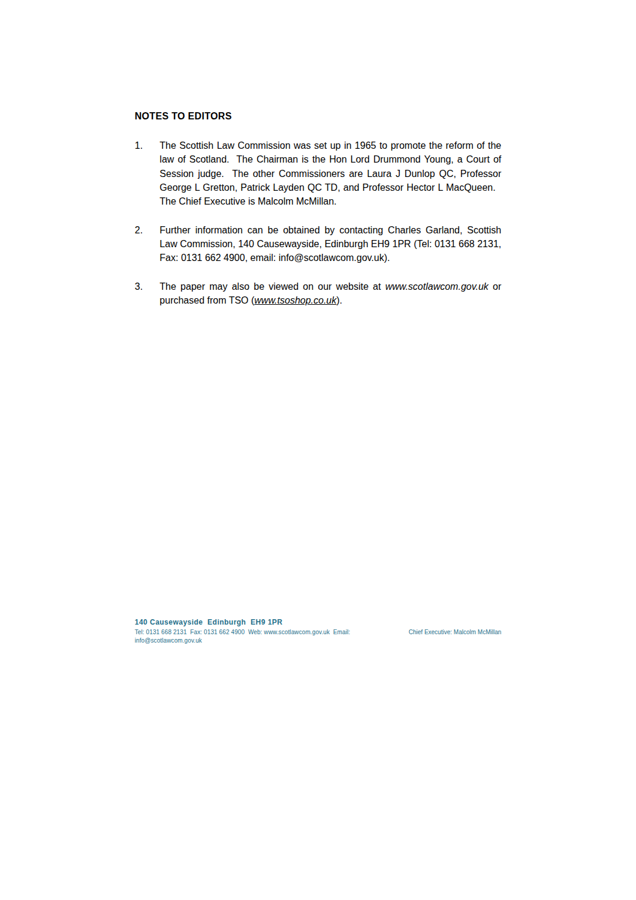NOTES TO EDITORS
1.
The Scottish Law Commission was set up in 1965 to promote the reform of the law of Scotland. The Chairman is the Hon Lord Drummond Young, a Court of Session judge. The other Commissioners are Laura J Dunlop QC, Professor George L Gretton, Patrick Layden QC TD, and Professor Hector L MacQueen. The Chief Executive is Malcolm McMillan.
2.
Further information can be obtained by contacting Charles Garland, Scottish Law Commission, 140 Causewayside, Edinburgh EH9 1PR (Tel: 0131 668 2131, Fax: 0131 662 4900, email: info@scotlawcom.gov.uk).
3.
The paper may also be viewed on our website at www.scotlawcom.gov.uk or purchased from TSO (www.tsoshop.co.uk).
140 Causewayside Edinburgh EH9 1PR
Tel: 0131 668 2131 Fax: 0131 662 4900 Web: www.scotlawcom.gov.uk Email: info@scotlawcom.gov.uk
Chief Executive: Malcolm McMillan